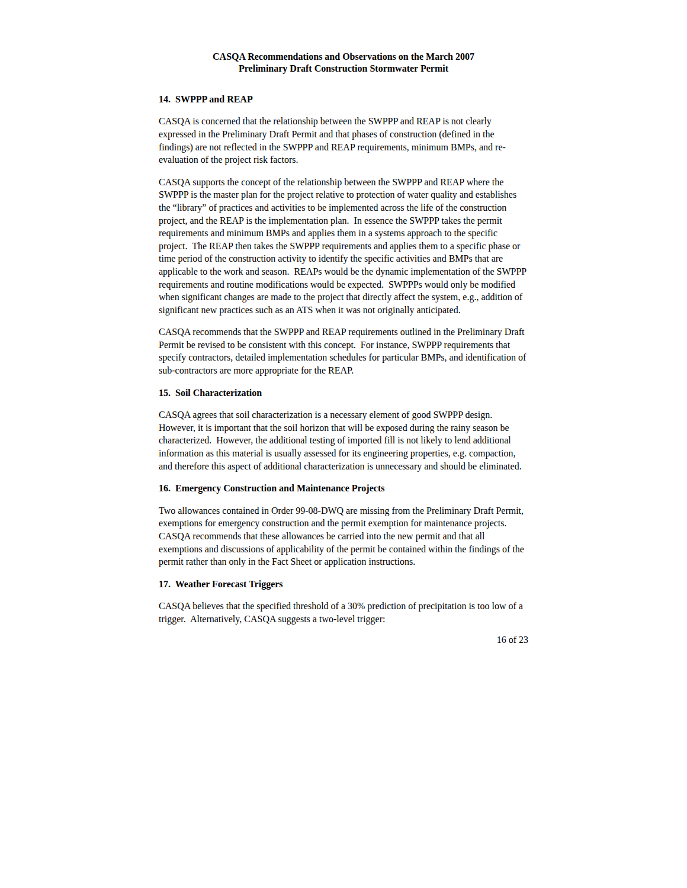CASQA Recommendations and Observations on the March 2007 Preliminary Draft Construction Stormwater Permit
14. SWPPP and REAP
CASQA is concerned that the relationship between the SWPPP and REAP is not clearly expressed in the Preliminary Draft Permit and that phases of construction (defined in the findings) are not reflected in the SWPPP and REAP requirements, minimum BMPs, and re-evaluation of the project risk factors.
CASQA supports the concept of the relationship between the SWPPP and REAP where the SWPPP is the master plan for the project relative to protection of water quality and establishes the “library” of practices and activities to be implemented across the life of the construction project, and the REAP is the implementation plan. In essence the SWPPP takes the permit requirements and minimum BMPs and applies them in a systems approach to the specific project. The REAP then takes the SWPPP requirements and applies them to a specific phase or time period of the construction activity to identify the specific activities and BMPs that are applicable to the work and season. REAPs would be the dynamic implementation of the SWPPP requirements and routine modifications would be expected. SWPPPs would only be modified when significant changes are made to the project that directly affect the system, e.g., addition of significant new practices such as an ATS when it was not originally anticipated.
CASQA recommends that the SWPPP and REAP requirements outlined in the Preliminary Draft Permit be revised to be consistent with this concept. For instance, SWPPP requirements that specify contractors, detailed implementation schedules for particular BMPs, and identification of sub-contractors are more appropriate for the REAP.
15. Soil Characterization
CASQA agrees that soil characterization is a necessary element of good SWPPP design. However, it is important that the soil horizon that will be exposed during the rainy season be characterized. However, the additional testing of imported fill is not likely to lend additional information as this material is usually assessed for its engineering properties, e.g. compaction, and therefore this aspect of additional characterization is unnecessary and should be eliminated.
16. Emergency Construction and Maintenance Projects
Two allowances contained in Order 99-08-DWQ are missing from the Preliminary Draft Permit, exemptions for emergency construction and the permit exemption for maintenance projects. CASQA recommends that these allowances be carried into the new permit and that all exemptions and discussions of applicability of the permit be contained within the findings of the permit rather than only in the Fact Sheet or application instructions.
17. Weather Forecast Triggers
CASQA believes that the specified threshold of a 30% prediction of precipitation is too low of a trigger. Alternatively, CASQA suggests a two-level trigger:
16 of 23